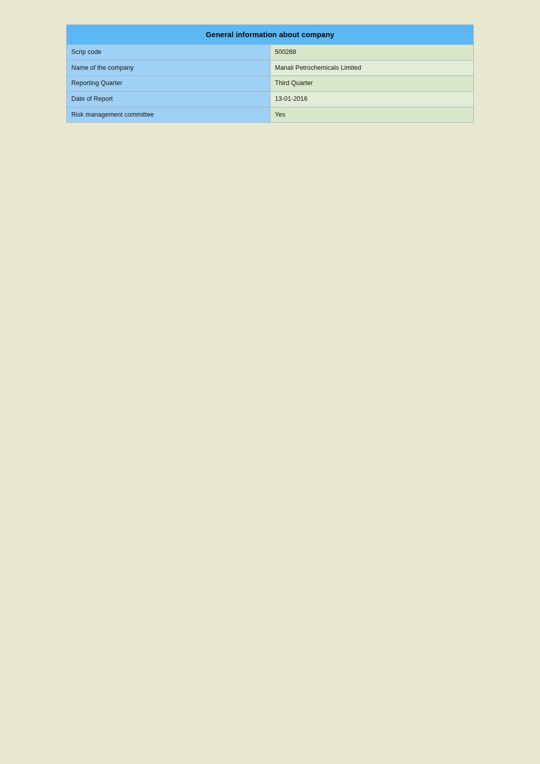| General information about company |
| --- |
| Scrip code | 500268 |
| Name of the company | Manali Petrochemicals Limited |
| Reporting Quarter | Third Quarter |
| Date of Report | 13-01-2016 |
| Risk management committee | Yes |